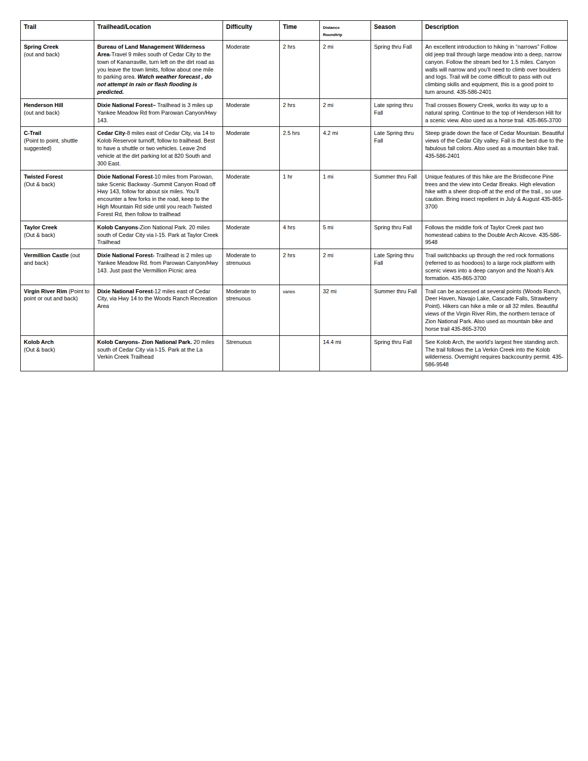| Trail | Trailhead/Location | Difficulty | Time | Distance Roundtrip | Season | Description |
| --- | --- | --- | --- | --- | --- | --- |
| Spring Creek (out and back) | Bureau of Land Management Wilderness Area -Travel 9 miles south of Cedar City to the town of Kanarraville, turn left on the dirt road as you leave the town limits, follow about one mile to parking area. Watch weather forecast , do not attempt in rain or flash flooding is predicted. | Moderate | 2 hrs | 2 mi | Spring thru Fall | An excellent introduction to hiking in “narrows” Follow old jeep trail through large meadow into a deep, narrow canyon. Follow the stream bed for 1.5 miles. Canyon walls will narrow and you’ll need to climb over boulders and logs. Trail will be come difficult to pass with out climbing skills and equipment, this is a good point to turn around. 435-586-2401 |
| Henderson Hill (out and back) | Dixie National Forest– Trailhead is 3 miles up Yankee Meadow Rd from Parowan Canyon/Hwy 143. | Moderate | 2 hrs | 2 mi | Late spring thru Fall | Trail crosses Bowery Creek, works its way up to a natural spring. Continue to the top of Henderson Hill for a scenic view. Also used as a horse trail. 435-865-3700 |
| C-Trail (Point to point, shuttle suggested) | Cedar City -8 miles east of Cedar City, via 14 to Kolob Reservoir turnoff, follow to trailhead. Best to have a shuttle or two vehicles. Leave 2nd vehicle at the dirt parking lot at 820 South and 300 East. | Moderate | 2.5 hrs | 4.2 mi | Late Spring thru Fall | Steep grade down the face of Cedar Mountain. Beautiful views of the Cedar City valley. Fall is the best due to the fabulous fall colors. Also used as a mountain bike trail. 435-586-2401 |
| Twisted Forest (Out & back) | Dixie National Forest -10 miles from Parowan, take Scenic Backway -Summit Canyon Road off Hwy 143, follow for about six miles. You’ll encounter a few forks in the road, keep to the High Mountain Rd side until you reach Twisted Forest Rd, then follow to trailhead | Moderate | 1 hr | 1 mi | Summer thru Fall | Unique features of this hike are the Bristlecone Pine trees and the view into Cedar Breaks. High elevation hike with a sheer drop-off at the end of the trail., so use caution. Bring insect repellent in July & August 435-865-3700 |
| Taylor Creek (Out & back) | Kolob Canyons -Zion National Park. 20 miles south of Cedar City via I-15. Park at Taylor Creek Trailhead | Moderate | 4 hrs | 5 mi | Spring thru Fall | Follows the middle fork of Taylor Creek past two homestead cabins to the Double Arch Alcove. 435-586-9548 |
| Vermillion Castle (out and back) | Dixie National Forest- Trailhead is 2 miles up Yankee Meadow Rd. from Parowan Canyon/Hwy 143. Just past the Vermillion Picnic area | Moderate to strenuous | 2 hrs | 2 mi | Late Spring thru Fall | Trail switchbacks up through the red rock formations (referred to as hoodoos) to a large rock platform with scenic views into a deep canyon and the Noah’s Ark formation. 435-865-3700 |
| Virgin River Rim (Point to point or out and back) | Dixie National Forest -12 miles east of Cedar City, via Hwy 14 to the Woods Ranch Recreation Area | Moderate to strenuous | varies | 32 mi | Summer thru Fall | Trail can be accessed at several points (Woods Ranch, Deer Haven, Navajo Lake, Cascade Falls, Strawberry Point). Hikers can hike a mile or all 32 miles. Beautiful views of the Virgin River Rim, the northern terrace of Zion National Park. Also used as mountain bike and horse trail 435-865-3700 |
| Kolob Arch (Out & back) | Kolob Canyons- Zion National Park. 20 miles south of Cedar City via I-15. Park at the La Verkin Creek Trailhead | Strenuous | | 14.4 mi | Spring thru Fall | See Kolob Arch, the world’s largest free standing arch. The trail follows the La Verkin Creek into the Kolob wilderness. Overnight requires backcountry permit. 435-586-9548 |